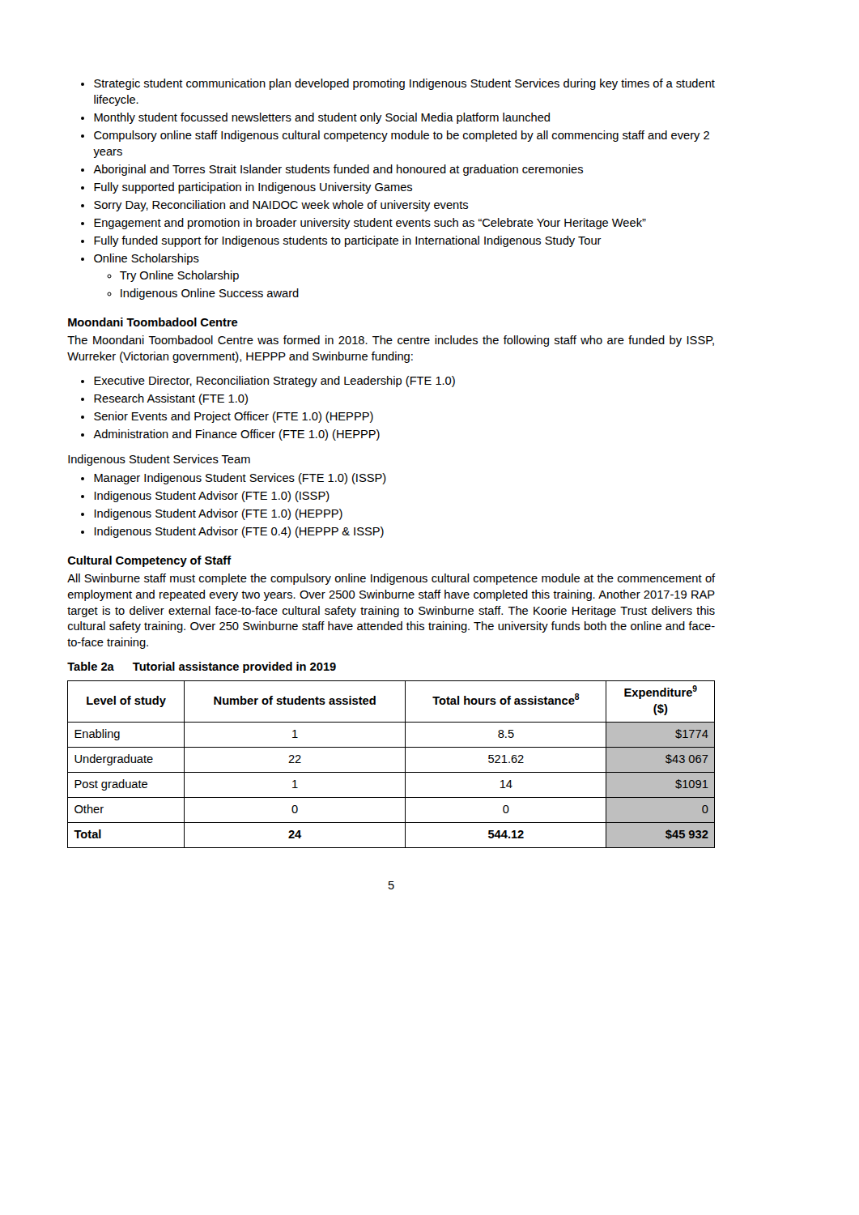Strategic student communication plan developed promoting Indigenous Student Services during key times of a student lifecycle.
Monthly student focussed newsletters and student only Social Media platform launched
Compulsory online staff Indigenous cultural competency module to be completed by all commencing staff and every 2 years
Aboriginal and Torres Strait Islander students funded and honoured at graduation ceremonies
Fully supported participation in Indigenous University Games
Sorry Day, Reconciliation and NAIDOC week whole of university events
Engagement and promotion in broader university student events such as “Celebrate Your Heritage Week”
Fully funded support for Indigenous students to participate in International Indigenous Study Tour
Online Scholarships
Try Online Scholarship
Indigenous Online Success award
Moondani Toombadool Centre
The Moondani Toombadool Centre was formed in 2018. The centre includes the following staff who are funded by ISSP, Wurreker (Victorian government), HEPPP and Swinburne funding:
Executive Director, Reconciliation Strategy and Leadership (FTE 1.0)
Research Assistant (FTE 1.0)
Senior Events and Project Officer (FTE 1.0) (HEPPP)
Administration and Finance Officer (FTE 1.0) (HEPPP)
Indigenous Student Services Team
Manager Indigenous Student Services (FTE 1.0) (ISSP)
Indigenous Student Advisor (FTE 1.0) (ISSP)
Indigenous Student Advisor (FTE 1.0) (HEPPP)
Indigenous Student Advisor (FTE 0.4) (HEPPP & ISSP)
Cultural Competency of Staff
All Swinburne staff must complete the compulsory online Indigenous cultural competence module at the commencement of employment and repeated every two years. Over 2500 Swinburne staff have completed this training. Another 2017-19 RAP target is to deliver external face-to-face cultural safety training to Swinburne staff. The Koorie Heritage Trust delivers this cultural safety training. Over 250 Swinburne staff have attended this training. The university funds both the online and face-to-face training.
Table 2a Tutorial assistance provided in 2019
| Level of study | Number of students assisted | Total hours of assistance 8 | Expenditure 9 ($) |
| --- | --- | --- | --- |
| Enabling | 1 | 8.5 | $1774 |
| Undergraduate | 22 | 521.62 | $43 067 |
| Post graduate | 1 | 14 | $1091 |
| Other | 0 | 0 | 0 |
| Total | 24 | 544.12 | $45 932 |
5